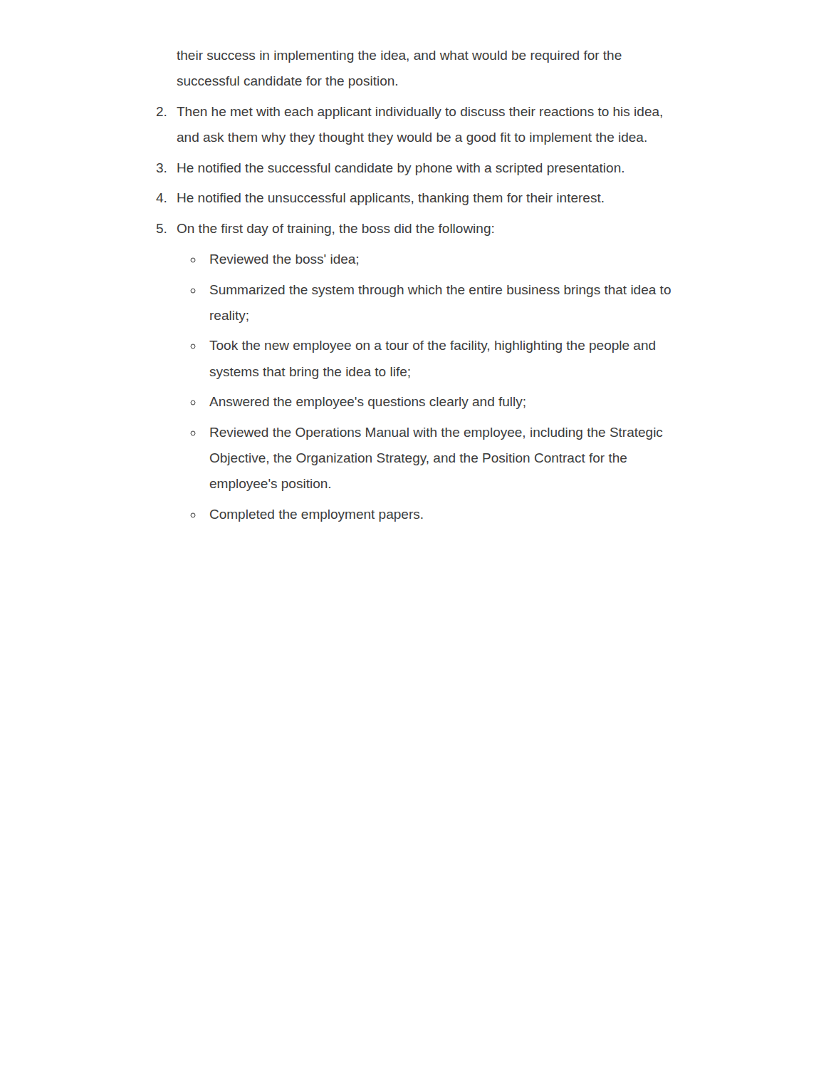their success in implementing the idea, and what would be required for the successful candidate for the position.
Then he met with each applicant individually to discuss their reactions to his idea, and ask them why they thought they would be a good fit to implement the idea.
He notified the successful candidate by phone with a scripted presentation.
He notified the unsuccessful applicants, thanking them for their interest.
On the first day of training, the boss did the following:
Reviewed the boss' idea;
Summarized the system through which the entire business brings that idea to reality;
Took the new employee on a tour of the facility, highlighting the people and systems that bring the idea to life;
Answered the employee's questions clearly and fully;
Reviewed the Operations Manual with the employee, including the Strategic Objective, the Organization Strategy, and the Position Contract for the employee's position.
Completed the employment papers.